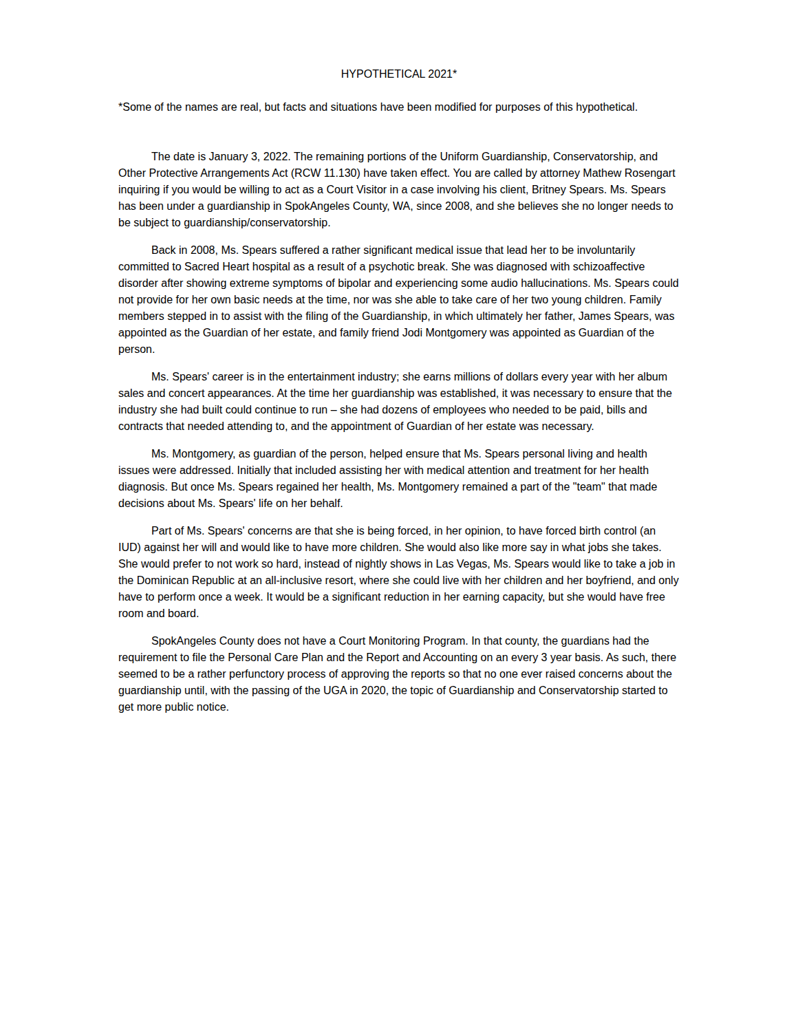HYPOTHETICAL 2021*
*Some of the names are real, but facts and situations have been modified for purposes of this hypothetical.
The date is January 3, 2022. The remaining portions of the Uniform Guardianship, Conservatorship, and Other Protective Arrangements Act (RCW 11.130) have taken effect. You are called by attorney Mathew Rosengart inquiring if you would be willing to act as a Court Visitor in a case involving his client, Britney Spears. Ms. Spears has been under a guardianship in SpokAngeles County, WA, since 2008, and she believes she no longer needs to be subject to guardianship/conservatorship.
Back in 2008, Ms. Spears suffered a rather significant medical issue that lead her to be involuntarily committed to Sacred Heart hospital as a result of a psychotic break. She was diagnosed with schizoaffective disorder after showing extreme symptoms of bipolar and experiencing some audio hallucinations. Ms. Spears could not provide for her own basic needs at the time, nor was she able to take care of her two young children. Family members stepped in to assist with the filing of the Guardianship, in which ultimately her father, James Spears, was appointed as the Guardian of her estate, and family friend Jodi Montgomery was appointed as Guardian of the person.
Ms. Spears' career is in the entertainment industry; she earns millions of dollars every year with her album sales and concert appearances. At the time her guardianship was established, it was necessary to ensure that the industry she had built could continue to run – she had dozens of employees who needed to be paid, bills and contracts that needed attending to, and the appointment of Guardian of her estate was necessary.
Ms. Montgomery, as guardian of the person, helped ensure that Ms. Spears personal living and health issues were addressed. Initially that included assisting her with medical attention and treatment for her health diagnosis. But once Ms. Spears regained her health, Ms. Montgomery remained a part of the "team" that made decisions about Ms. Spears' life on her behalf.
Part of Ms. Spears' concerns are that she is being forced, in her opinion, to have forced birth control (an IUD) against her will and would like to have more children. She would also like more say in what jobs she takes. She would prefer to not work so hard, instead of nightly shows in Las Vegas, Ms. Spears would like to take a job in the Dominican Republic at an all-inclusive resort, where she could live with her children and her boyfriend, and only have to perform once a week. It would be a significant reduction in her earning capacity, but she would have free room and board.
SpokAngeles County does not have a Court Monitoring Program. In that county, the guardians had the requirement to file the Personal Care Plan and the Report and Accounting on an every 3 year basis. As such, there seemed to be a rather perfunctory process of approving the reports so that no one ever raised concerns about the guardianship until, with the passing of the UGA in 2020, the topic of Guardianship and Conservatorship started to get more public notice.